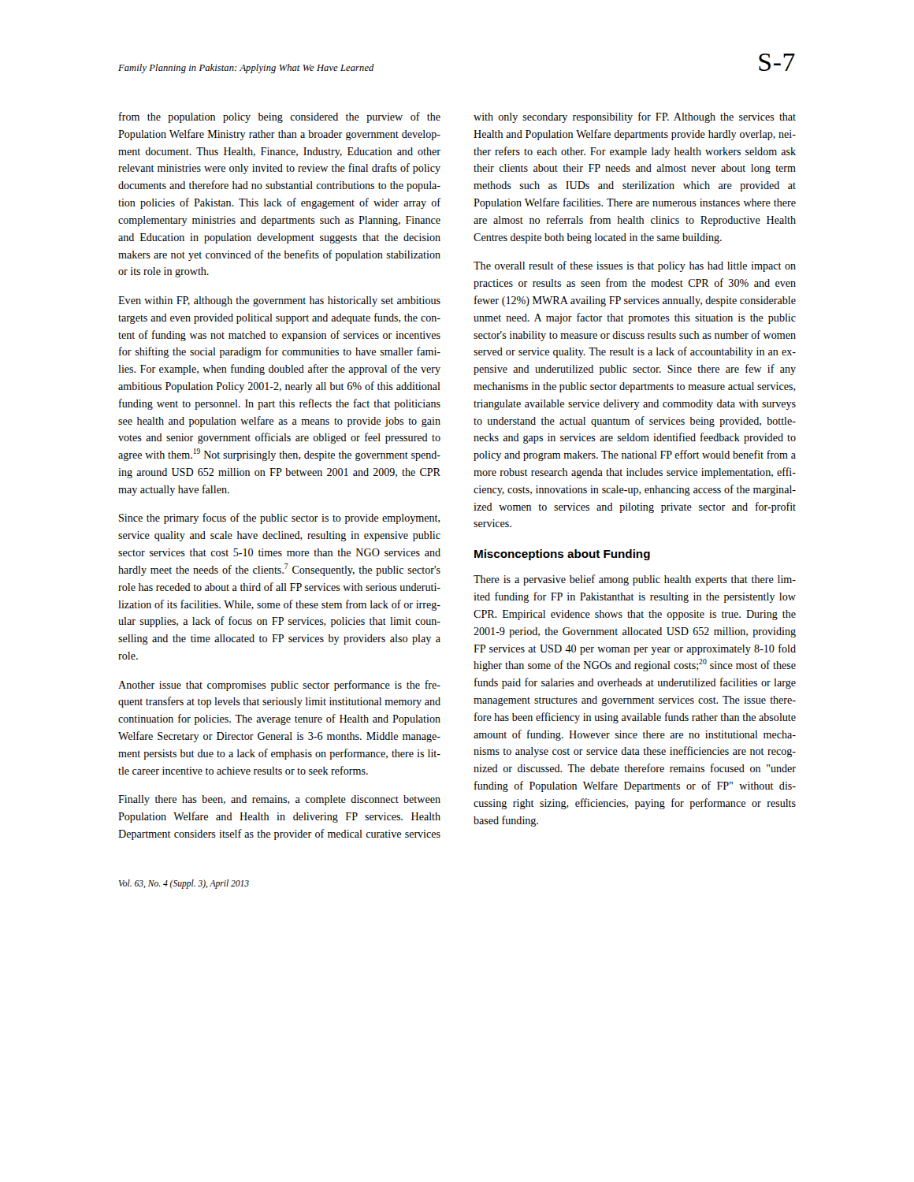Family Planning in Pakistan: Applying What We Have Learned
S-7
from the population policy being considered the purview of the Population Welfare Ministry rather than a broader government development document. Thus Health, Finance, Industry, Education and other relevant ministries were only invited to review the final drafts of policy documents and therefore had no substantial contributions to the population policies of Pakistan. This lack of engagement of wider array of complementary ministries and departments such as Planning, Finance and Education in population development suggests that the decision makers are not yet convinced of the benefits of population stabilization or its role in growth.
Even within FP, although the government has historically set ambitious targets and even provided political support and adequate funds, the content of funding was not matched to expansion of services or incentives for shifting the social paradigm for communities to have smaller families. For example, when funding doubled after the approval of the very ambitious Population Policy 2001-2, nearly all but 6% of this additional funding went to personnel. In part this reflects the fact that politicians see health and population welfare as a means to provide jobs to gain votes and senior government officials are obliged or feel pressured to agree with them.19 Not surprisingly then, despite the government spending around USD 652 million on FP between 2001 and 2009, the CPR may actually have fallen.
Since the primary focus of the public sector is to provide employment, service quality and scale have declined, resulting in expensive public sector services that cost 5-10 times more than the NGO services and hardly meet the needs of the clients.7 Consequently, the public sector's role has receded to about a third of all FP services with serious underutilization of its facilities. While, some of these stem from lack of or irregular supplies, a lack of focus on FP services, policies that limit counselling and the time allocated to FP services by providers also play a role.
Another issue that compromises public sector performance is the frequent transfers at top levels that seriously limit institutional memory and continuation for policies. The average tenure of Health and Population Welfare Secretary or Director General is 3-6 months. Middle management persists but due to a lack of emphasis on performance, there is little career incentive to achieve results or to seek reforms.
Finally there has been, and remains, a complete disconnect between Population Welfare and Health in delivering FP services. Health Department considers itself as the provider of medical curative services with only secondary responsibility for FP. Although the services that Health and Population Welfare departments provide hardly overlap, neither refers to each other. For example lady health workers seldom ask their clients about their FP needs and almost never about long term methods such as IUDs and sterilization which are provided at Population Welfare facilities. There are numerous instances where there are almost no referrals from health clinics to Reproductive Health Centres despite both being located in the same building.
The overall result of these issues is that policy has had little impact on practices or results as seen from the modest CPR of 30% and even fewer (12%) MWRA availing FP services annually, despite considerable unmet need. A major factor that promotes this situation is the public sector's inability to measure or discuss results such as number of women served or service quality. The result is a lack of accountability in an expensive and underutilized public sector. Since there are few if any mechanisms in the public sector departments to measure actual services, triangulate available service delivery and commodity data with surveys to understand the actual quantum of services being provided, bottlenecks and gaps in services are seldom identified feedback provided to policy and program makers. The national FP effort would benefit from a more robust research agenda that includes service implementation, efficiency, costs, innovations in scale-up, enhancing access of the marginalized women to services and piloting private sector and for-profit services.
Misconceptions about Funding
There is a pervasive belief among public health experts that there limited funding for FP in Pakistanthat is resulting in the persistently low CPR. Empirical evidence shows that the opposite is true. During the 2001-9 period, the Government allocated USD 652 million, providing FP services at USD 40 per woman per year or approximately 8-10 fold higher than some of the NGOs and regional costs;20 since most of these funds paid for salaries and overheads at underutilized facilities or large management structures and government services cost. The issue therefore has been efficiency in using available funds rather than the absolute amount of funding. However since there are no institutional mechanisms to analyse cost or service data these inefficiencies are not recognized or discussed. The debate therefore remains focused on "under funding of Population Welfare Departments or of FP" without discussing right sizing, efficiencies, paying for performance or results based funding.
Vol. 63, No. 4 (Suppl. 3), April 2013